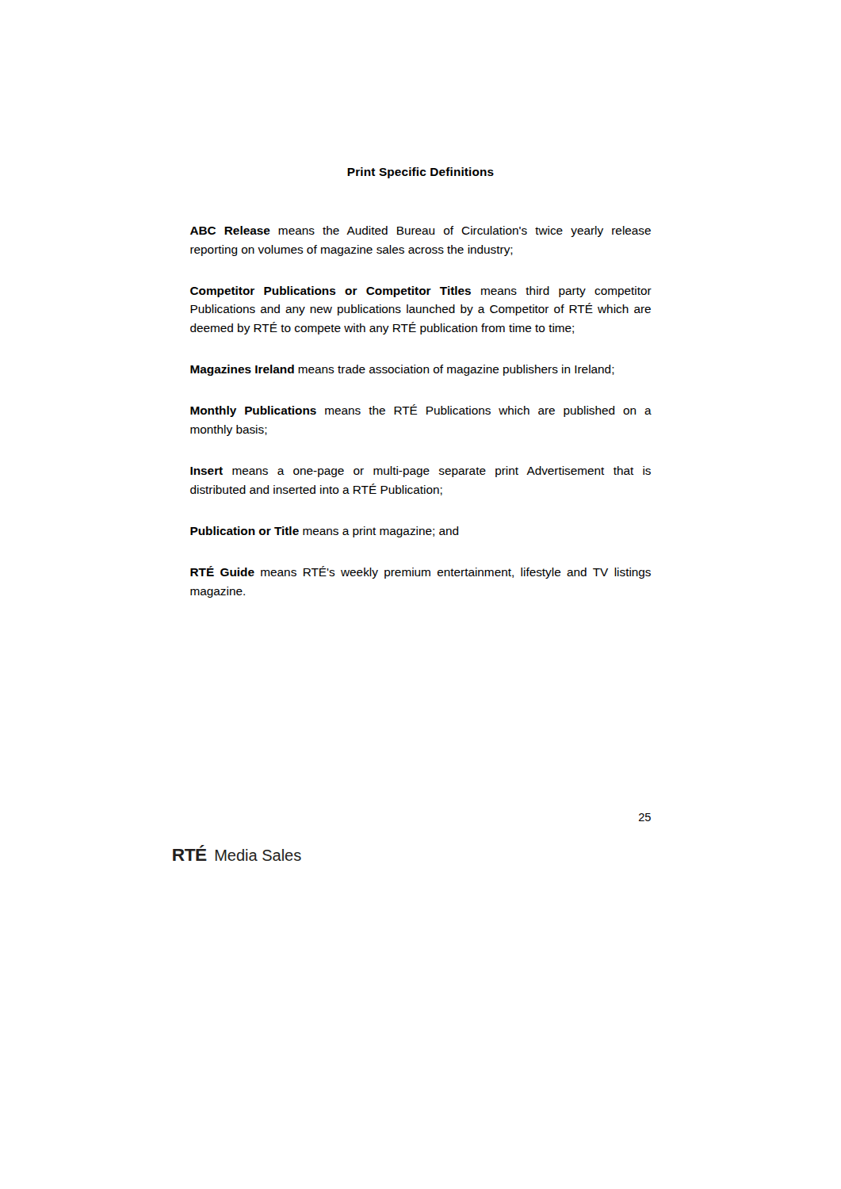Print Specific Definitions
ABC Release means the Audited Bureau of Circulation's twice yearly release reporting on volumes of magazine sales across the industry;
Competitor Publications or Competitor Titles means third party competitor Publications and any new publications launched by a Competitor of RTÉ which are deemed by RTÉ to compete with any RTÉ publication from time to time;
Magazines Ireland means trade association of magazine publishers in Ireland;
Monthly Publications means the RTÉ Publications which are published on a monthly basis;
Insert means a one-page or multi-page separate print Advertisement that is distributed and inserted into a RTÉ Publication;
Publication or Title means a print magazine; and
RTÉ Guide means RTÉ's weekly premium entertainment, lifestyle and TV listings magazine.
25
RTÉ Media Sales